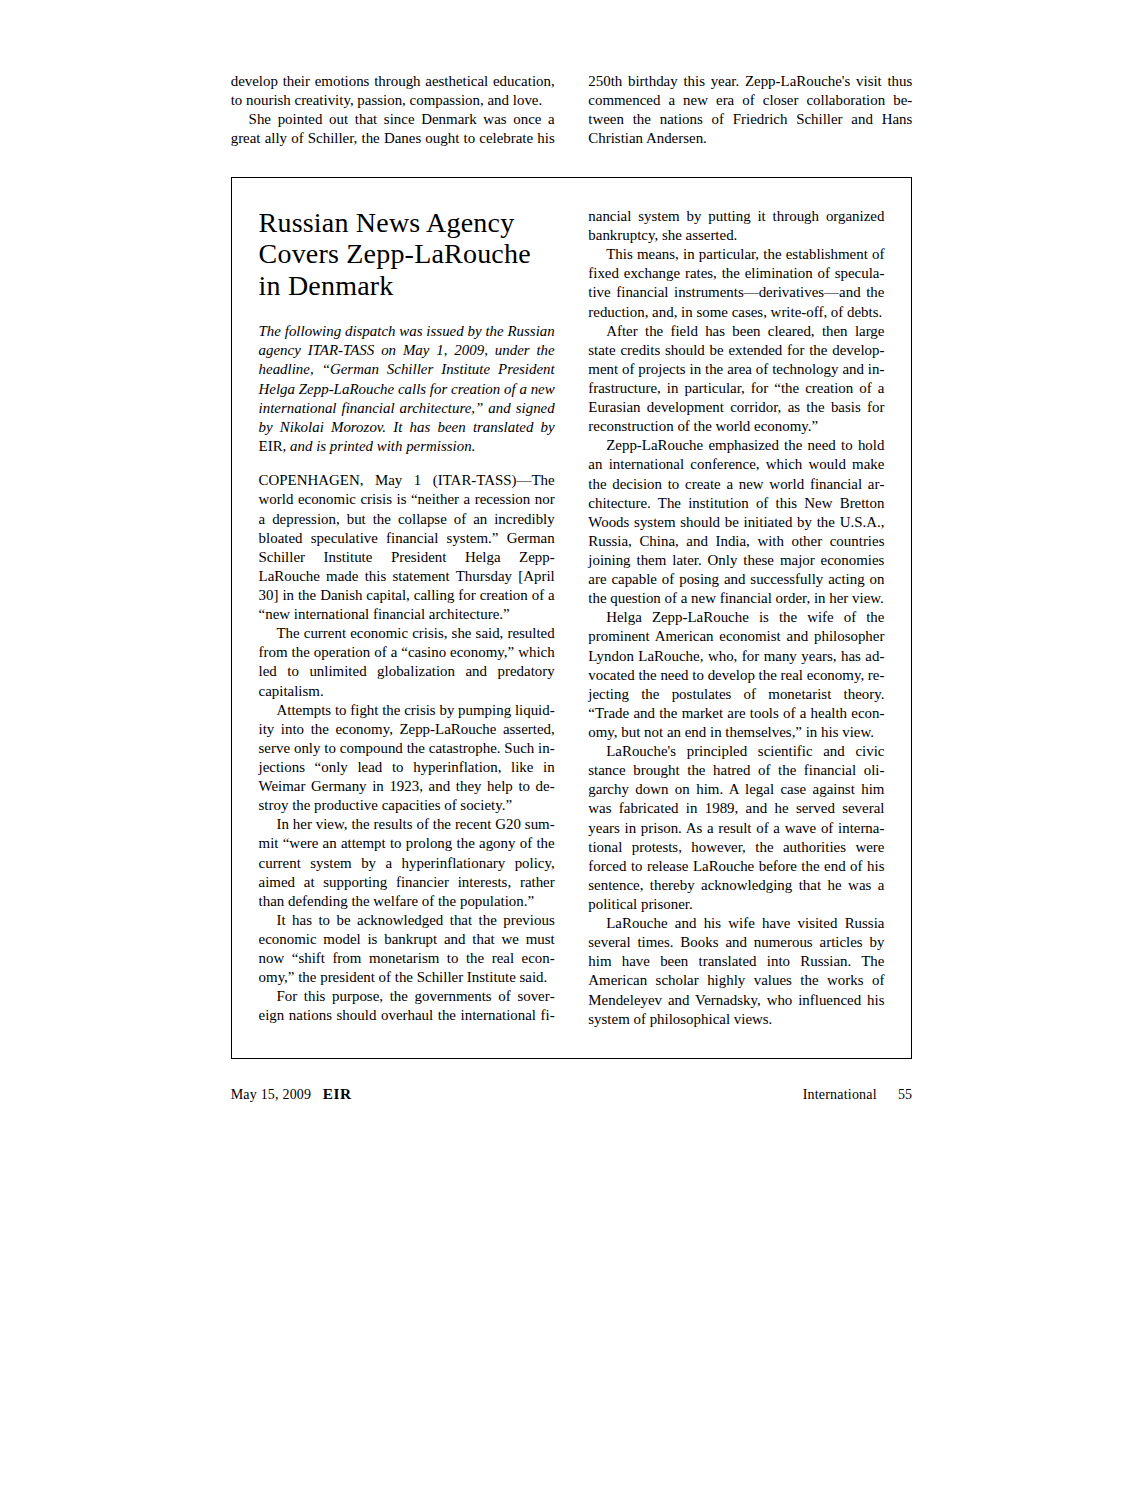develop their emotions through aesthetical education, to nourish creativity, passion, compassion, and love.
She pointed out that since Denmark was once a great ally of Schiller, the Danes ought to celebrate his 250th birthday this year. Zepp-LaRouche's visit thus commenced a new era of closer collaboration between the nations of Friedrich Schiller and Hans Christian Andersen.
Russian News Agency Covers Zepp-LaRouche in Denmark
The following dispatch was issued by the Russian agency ITAR-TASS on May 1, 2009, under the headline, “German Schiller Institute President Helga Zepp-LaRouche calls for creation of a new international financial architecture,” and signed by Nikolai Morozov. It has been translated by EIR, and is printed with permission.
COPENHAGEN, May 1 (ITAR-TASS)—The world economic crisis is “neither a recession nor a depression, but the collapse of an incredibly bloated speculative financial system.” German Schiller Institute President Helga Zepp-LaRouche made this statement Thursday [April 30] in the Danish capital, calling for creation of a “new international financial architecture.”
The current economic crisis, she said, resulted from the operation of a “casino economy,” which led to unlimited globalization and predatory capitalism.
Attempts to fight the crisis by pumping liquidity into the economy, Zepp-LaRouche asserted, serve only to compound the catastrophe. Such injections “only lead to hyperinflation, like in Weimar Germany in 1923, and they help to destroy the productive capacities of society.”
In her view, the results of the recent G20 summit “were an attempt to prolong the agony of the current system by a hyperinflationary policy, aimed at supporting financier interests, rather than defending the welfare of the population.”
It has to be acknowledged that the previous economic model is bankrupt and that we must now “shift from monetarism to the real economy,” the president of the Schiller Institute said.
For this purpose, the governments of sovereign nations should overhaul the international financial system by putting it through organized bankruptcy, she asserted.
This means, in particular, the establishment of fixed exchange rates, the elimination of speculative financial instruments—derivatives—and the reduction, and, in some cases, write-off, of debts.
After the field has been cleared, then large state credits should be extended for the development of projects in the area of technology and infrastructure, in particular, for “the creation of a Eurasian development corridor, as the basis for reconstruction of the world economy.”
Zepp-LaRouche emphasized the need to hold an international conference, which would make the decision to create a new world financial architecture. The institution of this New Bretton Woods system should be initiated by the U.S.A., Russia, China, and India, with other countries joining them later. Only these major economies are capable of posing and successfully acting on the question of a new financial order, in her view.
Helga Zepp-LaRouche is the wife of the prominent American economist and philosopher Lyndon LaRouche, who, for many years, has advocated the need to develop the real economy, rejecting the postulates of monetarist theory. “Trade and the market are tools of a health economy, but not an end in themselves,” in his view.
LaRouche's principled scientific and civic stance brought the hatred of the financial oligarchy down on him. A legal case against him was fabricated in 1989, and he served several years in prison. As a result of a wave of international protests, however, the authorities were forced to release LaRouche before the end of his sentence, thereby acknowledging that he was a political prisoner.
LaRouche and his wife have visited Russia several times. Books and numerous articles by him have been translated into Russian. The American scholar highly values the works of Mendeleyev and Vernadsky, who influenced his system of philosophical views.
May 15, 2009EIR
International55